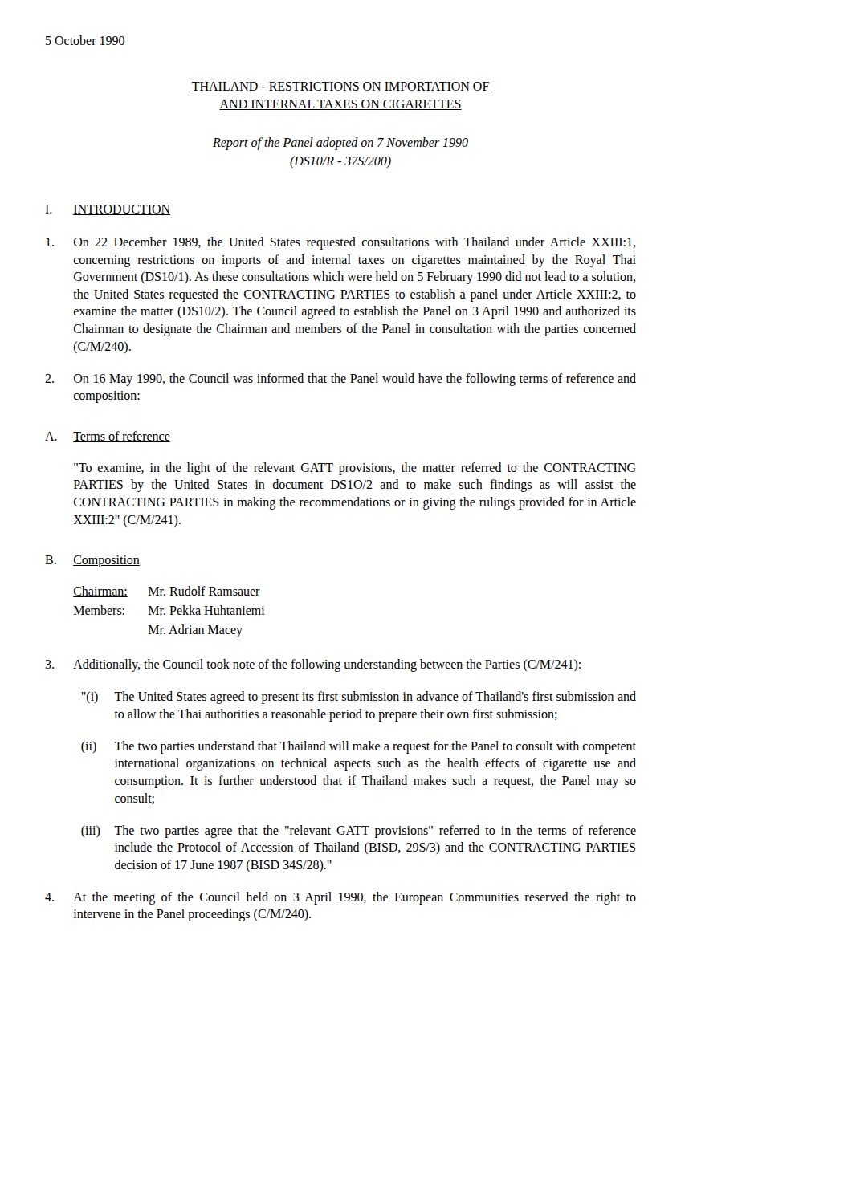5 October 1990
Thailand - Restrictions on Importation of
and Internal Taxes on Cigarettes
Report of the Panel adopted on 7 November 1990
(DS10/R - 37S/200)
I. INTRODUCTION
1.
On 22 December 1989, the United States requested consultations with Thailand under Article XXIII:1, concerning restrictions on imports of and internal taxes on cigarettes maintained by the Royal Thai Government (DS10/1). As these consultations which were held on 5 February 1990 did not lead to a solution, the United States requested the CONTRACTING PARTIES to establish a panel under Article XXIII:2, to examine the matter (DS10/2). The Council agreed to establish the Panel on 3 April 1990 and authorized its Chairman to designate the Chairman and members of the Panel in consultation with the parties concerned (C/M/240).
2.
On 16 May 1990, the Council was informed that the Panel would have the following terms of reference and composition:
A. Terms of reference
"To examine, in the light of the relevant GATT provisions, the matter referred to the CONTRACTING PARTIES by the United States in document DS1O/2 and to make such findings as will assist the CONTRACTING PARTIES in making the recommendations or in giving the rulings provided for in Article XXIII:2" (C/M/241).
B. Composition
| Chairman: | Mr. Rudolf Ramsauer |
| Members: | Mr. Pekka Huhtaniemi |
| | Mr. Adrian Macey |
3.
Additionally, the Council took note of the following understanding between the Parties (C/M/241):
"(i) The United States agreed to present its first submission in advance of Thailand's first submission and to allow the Thai authorities a reasonable period to prepare their own first submission;
(ii) The two parties understand that Thailand will make a request for the Panel to consult with competent international organizations on technical aspects such as the health effects of cigarette use and consumption. It is further understood that if Thailand makes such a request, the Panel may so consult;
(iii) The two parties agree that the "relevant GATT provisions" referred to in the terms of reference include the Protocol of Accession of Thailand (BISD, 29S/3) and the CONTRACTING PARTIES decision of 17 June 1987 (BISD 34S/28)."
4.
At the meeting of the Council held on 3 April 1990, the European Communities reserved the right to intervene in the Panel proceedings (C/M/240).